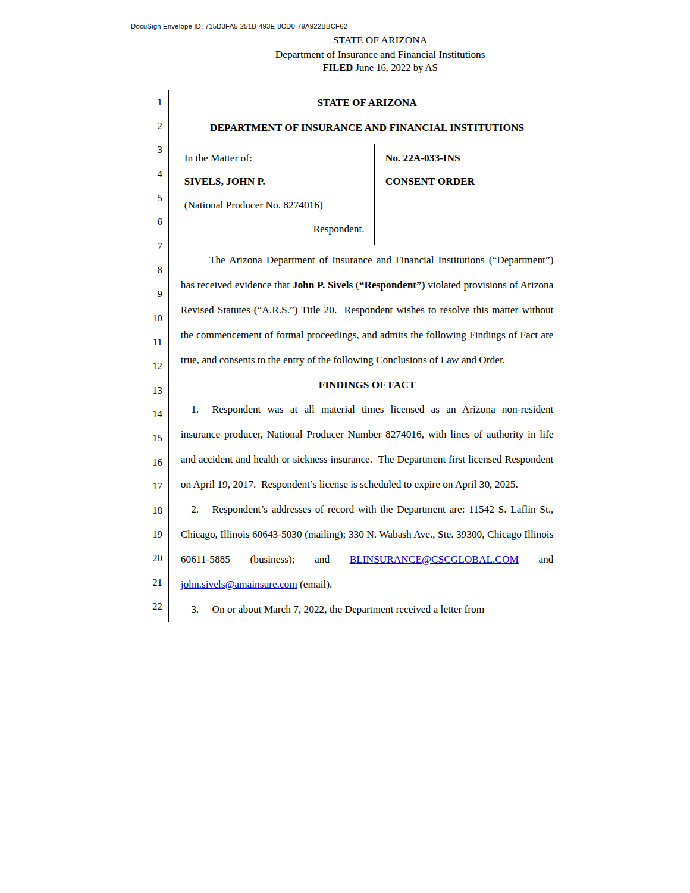DocuSign Envelope ID: 715D3FA5-251B-493E-8CD0-79A922BBCF62
STATE OF ARIZONA
Department of Insurance and Financial Institutions
FILED June 16, 2022 by AS
1
2
3
4
5
6
7
8
9
10
11
12
13
14
15
16
17
18
19
20
21
22
STATE OF ARIZONA
DEPARTMENT OF INSURANCE AND FINANCIAL INSTITUTIONS
In the Matter of:
SIVELS, JOHN P.
(National Producer No. 8274016)
Respondent.
No. 22A-033-INS
CONSENT ORDER
The Arizona Department of Insurance and Financial Institutions (“Department”) has received evidence that John P. Sivels (“Respondent”) violated provisions of Arizona Revised Statutes (“A.R.S.”) Title 20. Respondent wishes to resolve this matter without the commencement of formal proceedings, and admits the following Findings of Fact are true, and consents to the entry of the following Conclusions of Law and Order.
FINDINGS OF FACT
1. Respondent was at all material times licensed as an Arizona non-resident insurance producer, National Producer Number 8274016, with lines of authority in life and accident and health or sickness insurance. The Department first licensed Respondent on April 19, 2017. Respondent’s license is scheduled to expire on April 30, 2025.
2. Respondent’s addresses of record with the Department are: 11542 S. Laflin St., Chicago, Illinois 60643-5030 (mailing); 330 N. Wabash Ave., Ste. 39300, Chicago Illinois 60611-5885 (business); and BLINSURANCE@CSCGLOBAL.COM and john.sivels@amainsure.com (email).
3. On or about March 7, 2022, the Department received a letter from